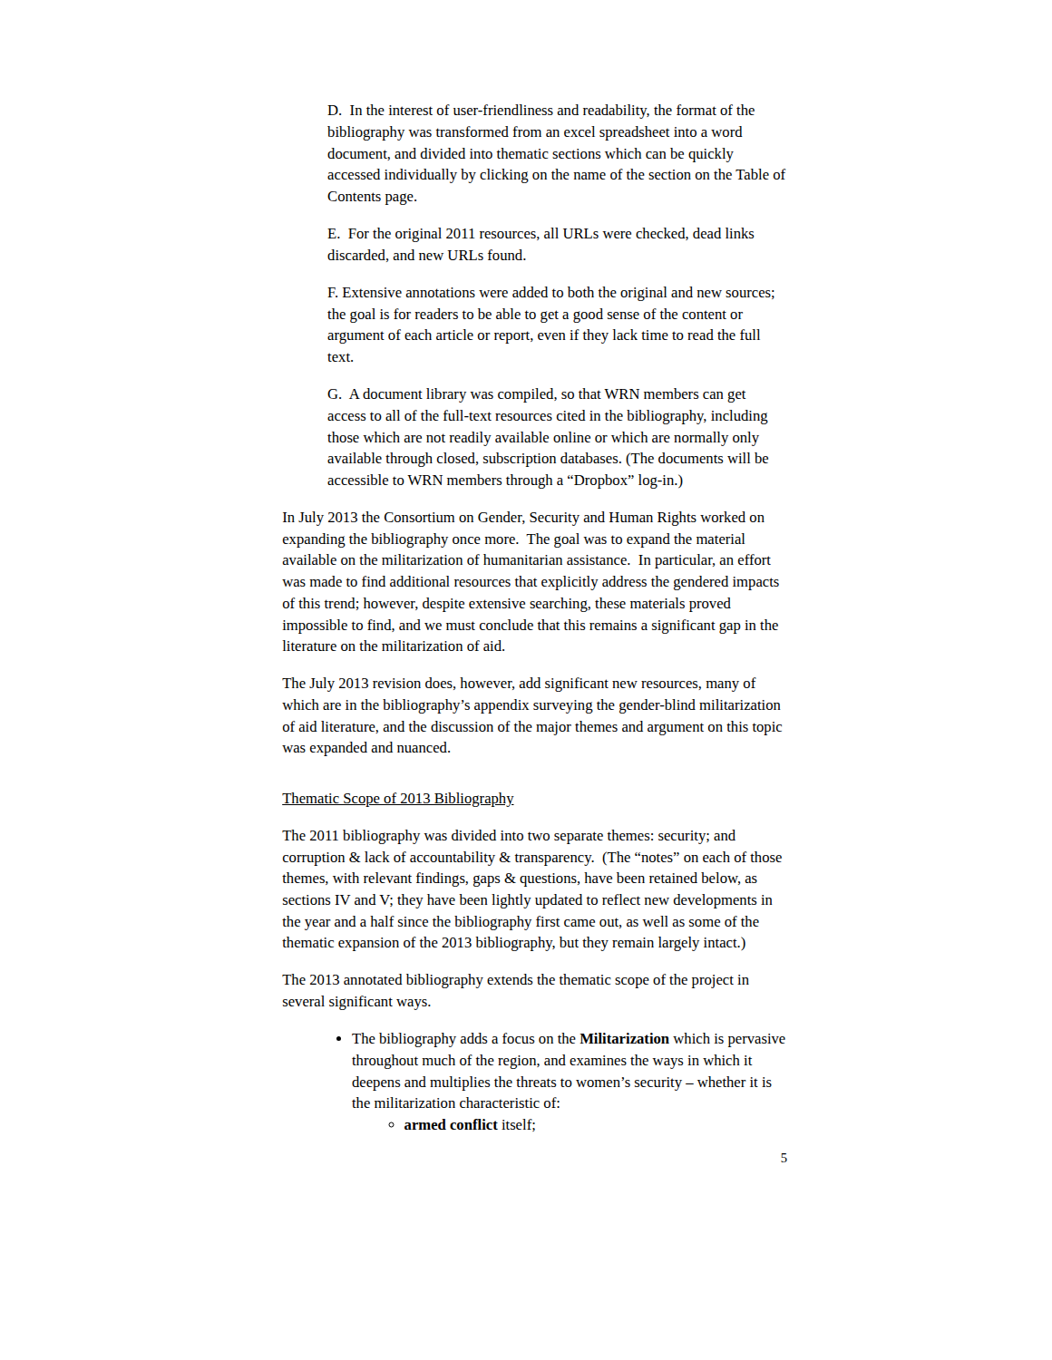D. In the interest of user-friendliness and readability, the format of the bibliography was transformed from an excel spreadsheet into a word document, and divided into thematic sections which can be quickly accessed individually by clicking on the name of the section on the Table of Contents page.
E. For the original 2011 resources, all URLs were checked, dead links discarded, and new URLs found.
F. Extensive annotations were added to both the original and new sources; the goal is for readers to be able to get a good sense of the content or argument of each article or report, even if they lack time to read the full text.
G. A document library was compiled, so that WRN members can get access to all of the full-text resources cited in the bibliography, including those which are not readily available online or which are normally only available through closed, subscription databases. (The documents will be accessible to WRN members through a “Dropbox” log-in.)
In July 2013 the Consortium on Gender, Security and Human Rights worked on expanding the bibliography once more. The goal was to expand the material available on the militarization of humanitarian assistance. In particular, an effort was made to find additional resources that explicitly address the gendered impacts of this trend; however, despite extensive searching, these materials proved impossible to find, and we must conclude that this remains a significant gap in the literature on the militarization of aid.
The July 2013 revision does, however, add significant new resources, many of which are in the bibliography’s appendix surveying the gender-blind militarization of aid literature, and the discussion of the major themes and argument on this topic was expanded and nuanced.
Thematic Scope of 2013 Bibliography
The 2011 bibliography was divided into two separate themes: security; and corruption & lack of accountability & transparency. (The “notes” on each of those themes, with relevant findings, gaps & questions, have been retained below, as sections IV and V; they have been lightly updated to reflect new developments in the year and a half since the bibliography first came out, as well as some of the thematic expansion of the 2013 bibliography, but they remain largely intact.)
The 2013 annotated bibliography extends the thematic scope of the project in several significant ways.
The bibliography adds a focus on the Militarization which is pervasive throughout much of the region, and examines the ways in which it deepens and multiplies the threats to women’s security – whether it is the militarization characteristic of:
armed conflict itself;
5